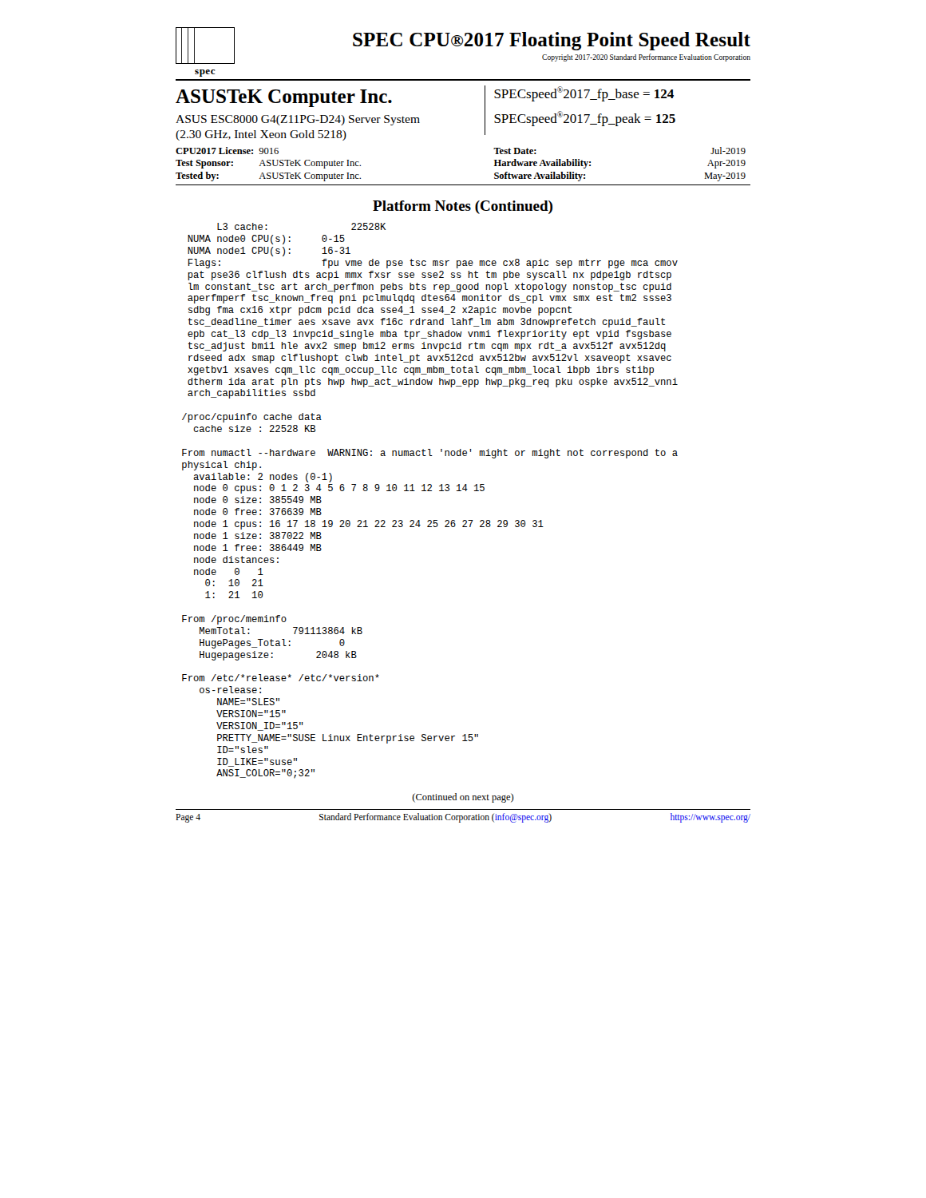spec
SPEC CPU®2017 Floating Point Speed Result
Copyright 2017-2020 Standard Performance Evaluation Corporation
ASUSTeK Computer Inc.
ASUS ESC8000 G4(Z11PG-D24) Server System
(2.30 GHz, Intel Xeon Gold 5218)
SPECspeed®2017_fp_base = 124
SPECspeed®2017_fp_peak = 125
| CPU2017 License: | 9016 |
| Test Sponsor: | ASUSTeK Computer Inc. |
| Tested by: | ASUSTeK Computer Inc. |
| Test Date: | Jul-2019 |
| Hardware Availability: | Apr-2019 |
| Software Availability: | May-2019 |
Platform Notes (Continued)
       L3 cache:              22528K
  NUMA node0 CPU(s):     0-15
  NUMA node1 CPU(s):     16-31
  Flags:                 fpu vme de pse tsc msr pae mce cx8 apic sep mtrr pge mca cmov
  pat pse36 clflush dts acpi mmx fxsr sse sse2 ss ht tm pbe syscall nx pdpe1gb rdtscp
  lm constant_tsc art arch_perfmon pebs bts rep_good nopl xtopology nonstop_tsc cpuid
  aperfmperf tsc_known_freq pni pclmulqdq dtes64 monitor ds_cpl vmx smx est tm2 ssse3
  sdbg fma cx16 xtpr pdcm pcid dca sse4_1 sse4_2 x2apic movbe popcnt
  tsc_deadline_timer aes xsave avx f16c rdrand lahf_lm abm 3dnowprefetch cpuid_fault
  epb cat_l3 cdp_l3 invpcid_single mba tpr_shadow vnmi flexpriority ept vpid fsgsbase
  tsc_adjust bmi1 hle avx2 smep bmi2 erms invpcid rtm cqm mpx rdt_a avx512f avx512dq
  rdseed adx smap clflushopt clwb intel_pt avx512cd avx512bw avx512vl xsaveopt xsavec
  xgetbv1 xsaves cqm_llc cqm_occup_llc cqm_mbm_total cqm_mbm_local ibpb ibrs stibp
  dtherm ida arat pln pts hwp hwp_act_window hwp_epp hwp_pkg_req pku ospke avx512_vnni
  arch_capabilities ssbd

 /proc/cpuinfo cache data
   cache size : 22528 KB

 From numactl --hardware  WARNING: a numactl 'node' might or might not correspond to a
 physical chip.
   available: 2 nodes (0-1)
   node 0 cpus: 0 1 2 3 4 5 6 7 8 9 10 11 12 13 14 15
   node 0 size: 385549 MB
   node 0 free: 376639 MB
   node 1 cpus: 16 17 18 19 20 21 22 23 24 25 26 27 28 29 30 31
   node 1 size: 387022 MB
   node 1 free: 386449 MB
   node distances:
   node   0   1
     0:  10  21
     1:  21  10

 From /proc/meminfo
    MemTotal:       791113864 kB
    HugePages_Total:        0
    Hugepagesize:       2048 kB

 From /etc/*release* /etc/*version*
    os-release:
       NAME="SLES"
       VERSION="15"
       VERSION_ID="15"
       PRETTY_NAME="SUSE Linux Enterprise Server 15"
       ID="sles"
       ID_LIKE="suse"
       ANSI_COLOR="0;32"
(Continued on next page)
Page 4
Standard Performance Evaluation Corporation (info@spec.org)
https://www.spec.org/